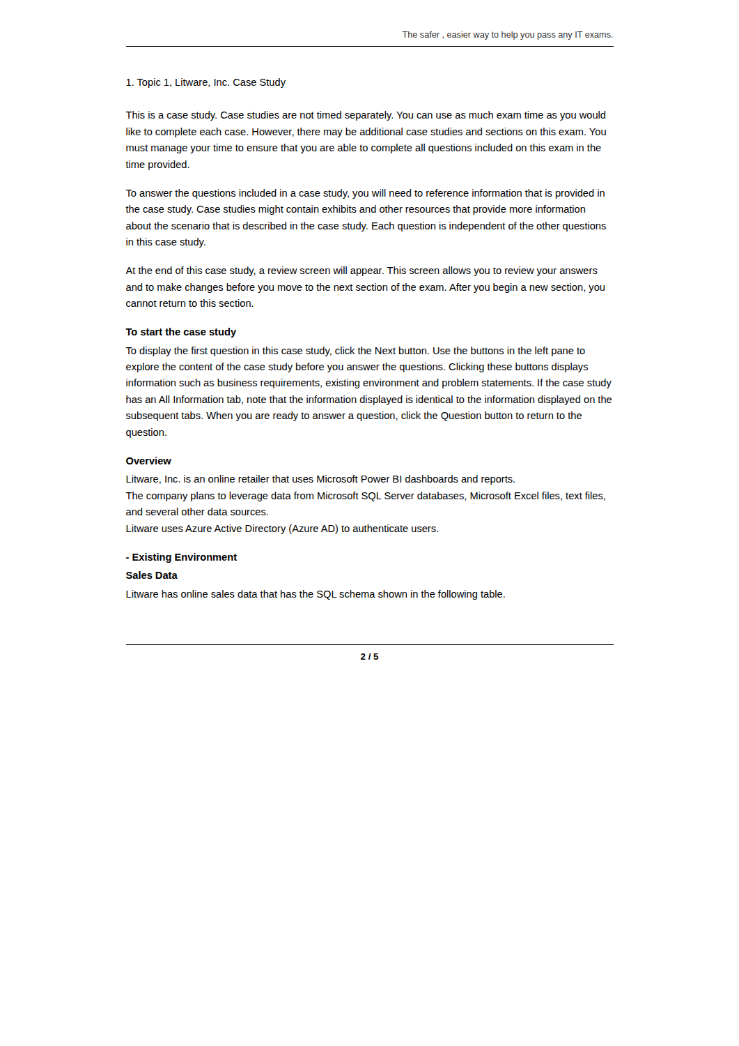The safer , easier way to help you pass any IT exams.
1. Topic 1, Litware, Inc. Case Study
This is a case study. Case studies are not timed separately. You can use as much exam time as you would like to complete each case. However, there may be additional case studies and sections on this exam. You must manage your time to ensure that you are able to complete all questions included on this exam in the time provided.
To answer the questions included in a case study, you will need to reference information that is provided in the case study. Case studies might contain exhibits and other resources that provide more information about the scenario that is described in the case study. Each question is independent of the other questions in this case study.
At the end of this case study, a review screen will appear. This screen allows you to review your answers and to make changes before you move to the next section of the exam. After you begin a new section, you cannot return to this section.
To start the case study
To display the first question in this case study, click the Next button. Use the buttons in the left pane to explore the content of the case study before you answer the questions. Clicking these buttons displays information such as business requirements, existing environment and problem statements. If the case study has an All Information tab, note that the information displayed is identical to the information displayed on the subsequent tabs. When you are ready to answer a question, click the Question button to return to the question.
Overview
Litware, Inc. is an online retailer that uses Microsoft Power BI dashboards and reports.
The company plans to leverage data from Microsoft SQL Server databases, Microsoft Excel files, text files, and several other data sources.
Litware uses Azure Active Directory (Azure AD) to authenticate users.
- Existing Environment
Sales Data
Litware has online sales data that has the SQL schema shown in the following table.
2 / 5